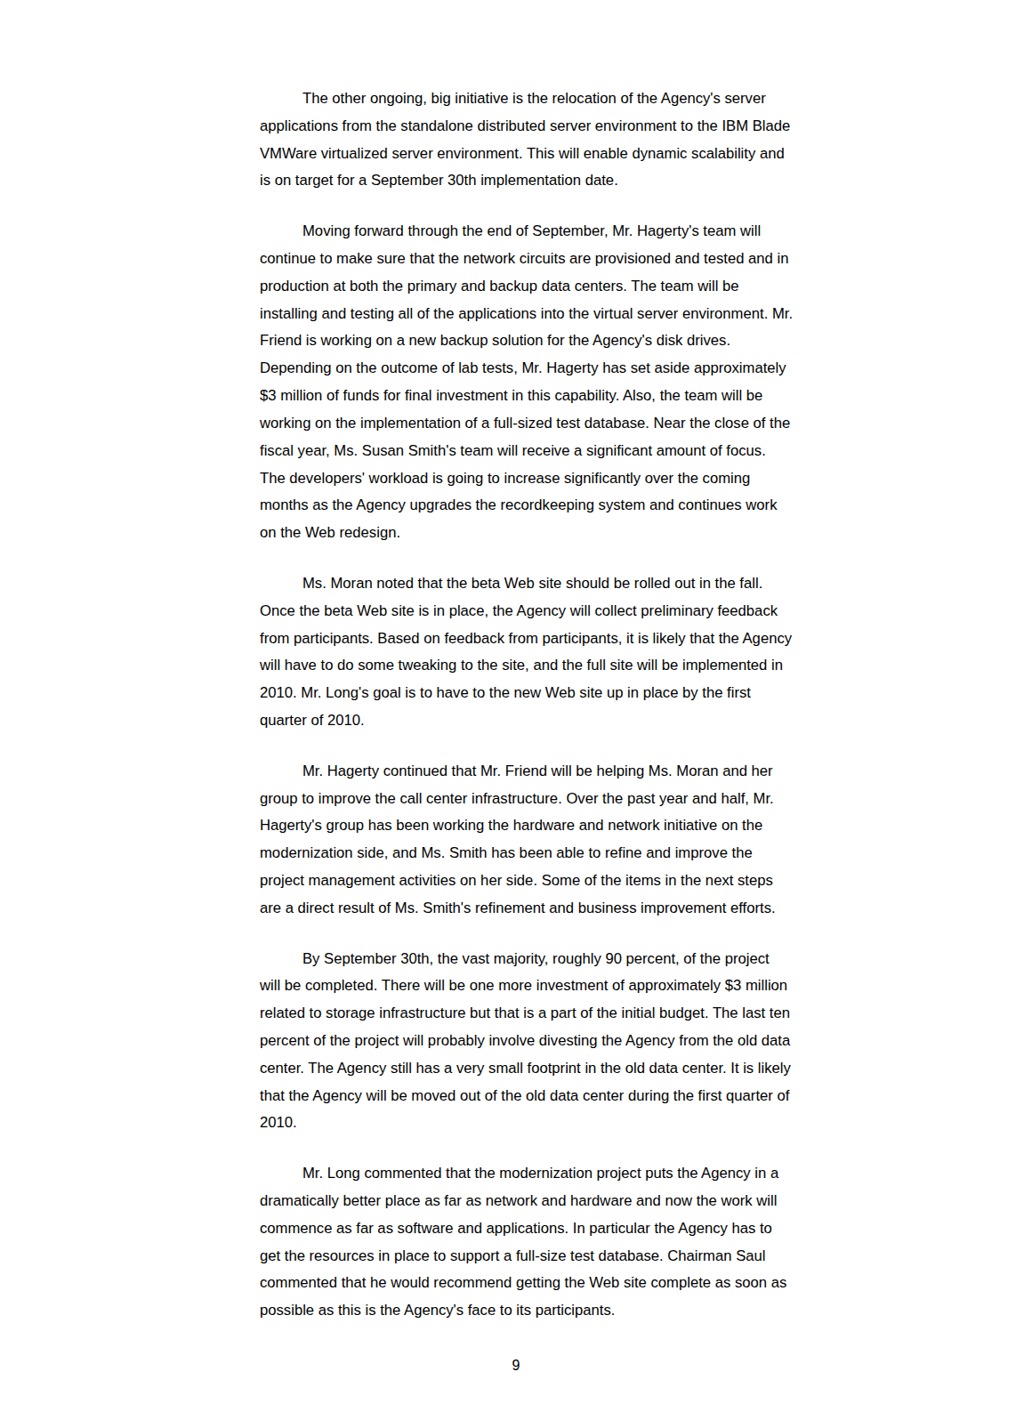The other ongoing, big initiative is the relocation of the Agency's server applications from the standalone distributed server environment to the IBM Blade VMWare virtualized server environment. This will enable dynamic scalability and is on target for a September 30th implementation date.
Moving forward through the end of September, Mr. Hagerty's team will continue to make sure that the network circuits are provisioned and tested and in production at both the primary and backup data centers. The team will be installing and testing all of the applications into the virtual server environment. Mr. Friend is working on a new backup solution for the Agency's disk drives. Depending on the outcome of lab tests, Mr. Hagerty has set aside approximately $3 million of funds for final investment in this capability. Also, the team will be working on the implementation of a full-sized test database. Near the close of the fiscal year, Ms. Susan Smith's team will receive a significant amount of focus. The developers' workload is going to increase significantly over the coming months as the Agency upgrades the recordkeeping system and continues work on the Web redesign.
Ms. Moran noted that the beta Web site should be rolled out in the fall. Once the beta Web site is in place, the Agency will collect preliminary feedback from participants. Based on feedback from participants, it is likely that the Agency will have to do some tweaking to the site, and the full site will be implemented in 2010. Mr. Long's goal is to have to the new Web site up in place by the first quarter of 2010.
Mr. Hagerty continued that Mr. Friend will be helping Ms. Moran and her group to improve the call center infrastructure. Over the past year and half, Mr. Hagerty's group has been working the hardware and network initiative on the modernization side, and Ms. Smith has been able to refine and improve the project management activities on her side. Some of the items in the next steps are a direct result of Ms. Smith's refinement and business improvement efforts.
By September 30th, the vast majority, roughly 90 percent, of the project will be completed. There will be one more investment of approximately $3 million related to storage infrastructure but that is a part of the initial budget. The last ten percent of the project will probably involve divesting the Agency from the old data center. The Agency still has a very small footprint in the old data center. It is likely that the Agency will be moved out of the old data center during the first quarter of 2010.
Mr. Long commented that the modernization project puts the Agency in a dramatically better place as far as network and hardware and now the work will commence as far as software and applications. In particular the Agency has to get the resources in place to support a full-size test database. Chairman Saul commented that he would recommend getting the Web site complete as soon as possible as this is the Agency's face to its participants.
9